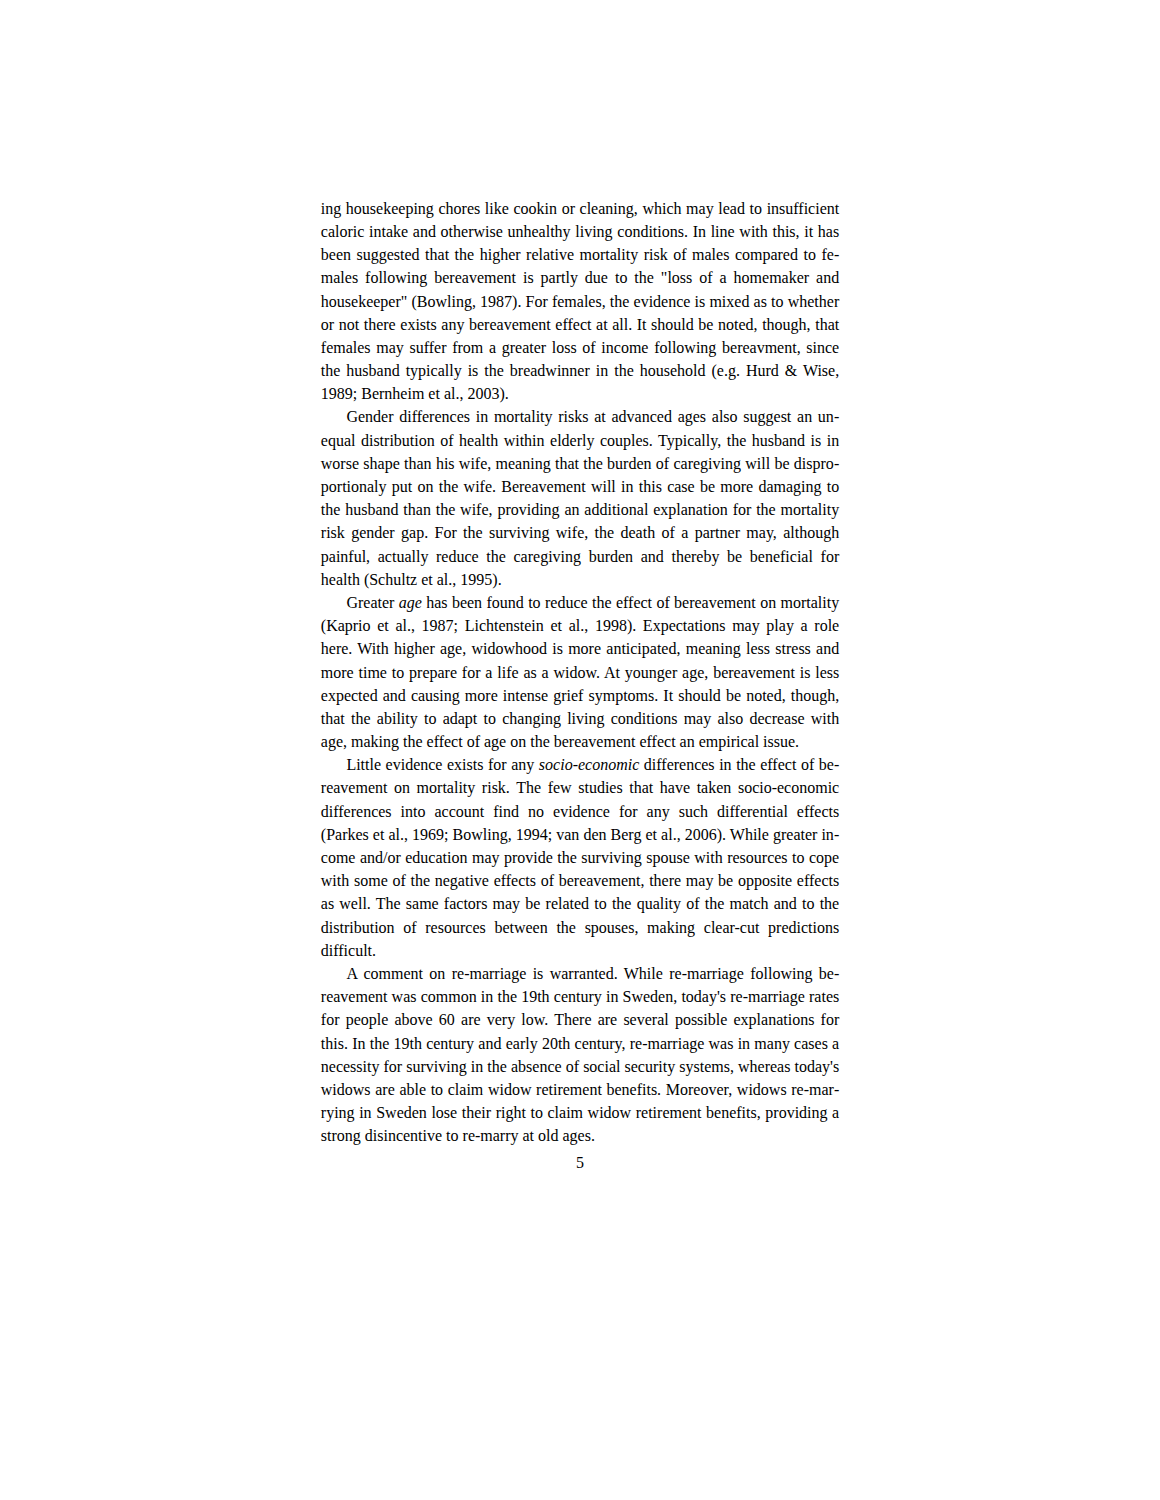ing housekeeping chores like cookin or cleaning, which may lead to insufficient caloric intake and otherwise unhealthy living conditions. In line with this, it has been suggested that the higher relative mortality risk of males compared to females following bereavement is partly due to the "loss of a homemaker and housekeeper" (Bowling, 1987). For females, the evidence is mixed as to whether or not there exists any bereavement effect at all. It should be noted, though, that females may suffer from a greater loss of income following bereavment, since the husband typically is the breadwinner in the household (e.g. Hurd & Wise, 1989; Bernheim et al., 2003).
Gender differences in mortality risks at advanced ages also suggest an unequal distribution of health within elderly couples. Typically, the husband is in worse shape than his wife, meaning that the burden of caregiving will be disproportionaly put on the wife. Bereavement will in this case be more damaging to the husband than the wife, providing an additional explanation for the mortality risk gender gap. For the surviving wife, the death of a partner may, although painful, actually reduce the caregiving burden and thereby be beneficial for health (Schultz et al., 1995).
Greater age has been found to reduce the effect of bereavement on mortality (Kaprio et al., 1987; Lichtenstein et al., 1998). Expectations may play a role here. With higher age, widowhood is more anticipated, meaning less stress and more time to prepare for a life as a widow. At younger age, bereavement is less expected and causing more intense grief symptoms. It should be noted, though, that the ability to adapt to changing living conditions may also decrease with age, making the effect of age on the bereavement effect an empirical issue.
Little evidence exists for any socio-economic differences in the effect of bereavement on mortality risk. The few studies that have taken socio-economic differences into account find no evidence for any such differential effects (Parkes et al., 1969; Bowling, 1994; van den Berg et al., 2006). While greater income and/or education may provide the surviving spouse with resources to cope with some of the negative effects of bereavement, there may be opposite effects as well. The same factors may be related to the quality of the match and to the distribution of resources between the spouses, making clear-cut predictions difficult.
A comment on re-marriage is warranted. While re-marriage following bereavement was common in the 19th century in Sweden, today's re-marriage rates for people above 60 are very low. There are several possible explanations for this. In the 19th century and early 20th century, re-marriage was in many cases a necessity for surviving in the absence of social security systems, whereas today's widows are able to claim widow retirement benefits. Moreover, widows re-marrying in Sweden lose their right to claim widow retirement benefits, providing a strong disincentive to re-marry at old ages.
5